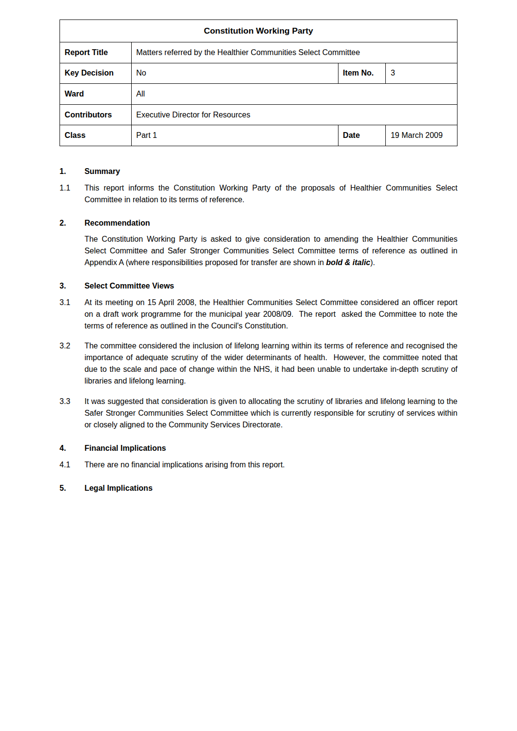| Constitution Working Party |
| Report Title | Matters referred by the Healthier Communities Select Committee |
| Key Decision | No | Item No. | 3 |
| Ward | All |
| Contributors | Executive Director for Resources |
| Class | Part 1 | Date | 19 March 2009 |
1.
Summary
1.1
This report informs the Constitution Working Party of the proposals of Healthier Communities Select Committee in relation to its terms of reference.
2.
Recommendation
The Constitution Working Party is asked to give consideration to amending the Healthier Communities Select Committee and Safer Stronger Communities Select Committee terms of reference as outlined in Appendix A (where responsibilities proposed for transfer are shown in bold & italic).
3.
Select Committee Views
3.1
At its meeting on 15 April 2008, the Healthier Communities Select Committee considered an officer report on a draft work programme for the municipal year 2008/09. The report asked the Committee to note the terms of reference as outlined in the Council's Constitution.
3.2
The committee considered the inclusion of lifelong learning within its terms of reference and recognised the importance of adequate scrutiny of the wider determinants of health. However, the committee noted that due to the scale and pace of change within the NHS, it had been unable to undertake in-depth scrutiny of libraries and lifelong learning.
3.3
It was suggested that consideration is given to allocating the scrutiny of libraries and lifelong learning to the Safer Stronger Communities Select Committee which is currently responsible for scrutiny of services within or closely aligned to the Community Services Directorate.
4.
Financial Implications
4.1
There are no financial implications arising from this report.
5.
Legal Implications